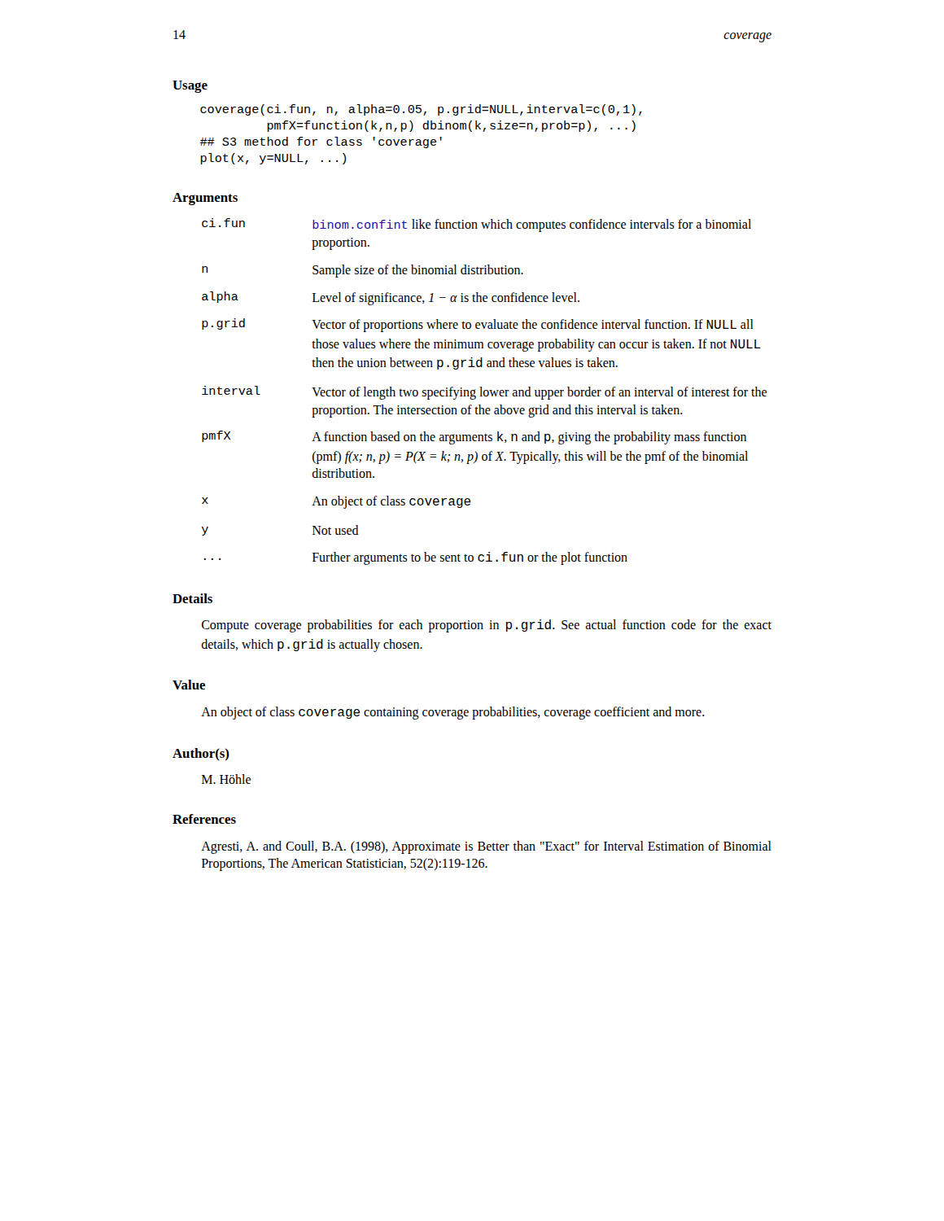14 coverage
Usage
coverage(ci.fun, n, alpha=0.05, p.grid=NULL,interval=c(0,1),
         pmfX=function(k,n,p) dbinom(k,size=n,prob=p), ...)
## S3 method for class 'coverage'
plot(x, y=NULL, ...)
Arguments
ci.fun
binom.confint like function which computes confidence intervals for a binomial proportion.
n
Sample size of the binomial distribution.
alpha
Level of significance, 1 − α is the confidence level.
p.grid
Vector of proportions where to evaluate the confidence interval function. If NULL all those values where the minimum coverage probability can occur is taken. If not NULL then the union between p.grid and these values is taken.
interval
Vector of length two specifying lower and upper border of an interval of interest for the proportion. The intersection of the above grid and this interval is taken.
pmfX
A function based on the arguments k, n and p, giving the probability mass function (pmf) f(x; n, p) = P(X = k; n, p) of X. Typically, this will be the pmf of the binomial distribution.
x
An object of class coverage
y
Not used
...
Further arguments to be sent to ci.fun or the plot function
Details
Compute coverage probabilities for each proportion in p.grid. See actual function code for the exact details, which p.grid is actually chosen.
Value
An object of class coverage containing coverage probabilities, coverage coefficient and more.
Author(s)
M. Höhle
References
Agresti, A. and Coull, B.A. (1998), Approximate is Better than "Exact" for Interval Estimation of Binomial Proportions, The American Statistician, 52(2):119-126.